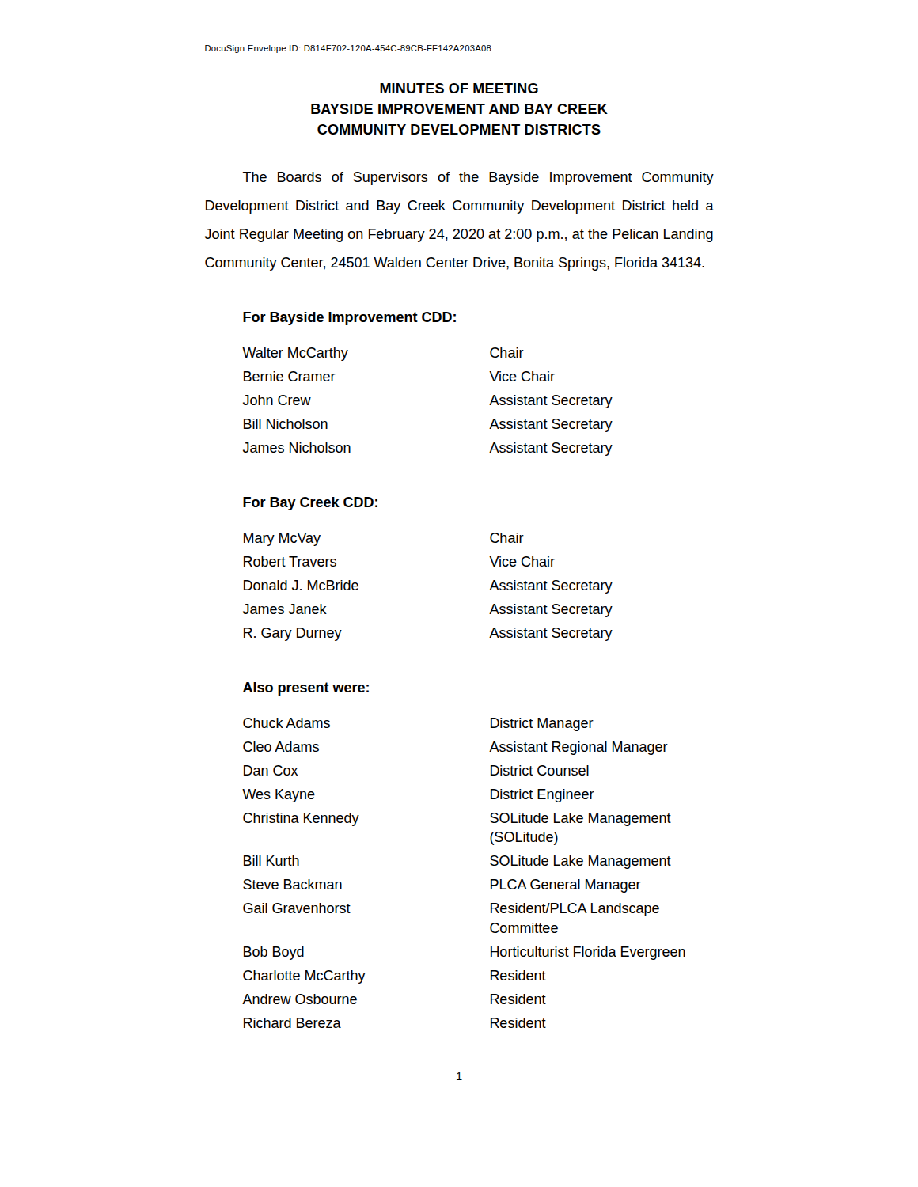DocuSign Envelope ID: D814F702-120A-454C-89CB-FF142A203A08
MINUTES OF MEETING BAYSIDE IMPROVEMENT AND BAY CREEK COMMUNITY DEVELOPMENT DISTRICTS
The Boards of Supervisors of the Bayside Improvement Community Development District and Bay Creek Community Development District held a Joint Regular Meeting on February 24, 2020 at 2:00 p.m., at the Pelican Landing Community Center, 24501 Walden Center Drive, Bonita Springs, Florida 34134.
For Bayside Improvement CDD:
| Walter McCarthy | Chair |
| Bernie Cramer | Vice Chair |
| John Crew | Assistant Secretary |
| Bill Nicholson | Assistant Secretary |
| James Nicholson | Assistant Secretary |
For Bay Creek CDD:
| Mary McVay | Chair |
| Robert Travers | Vice Chair |
| Donald J. McBride | Assistant Secretary |
| James Janek | Assistant Secretary |
| R. Gary Durney | Assistant Secretary |
Also present were:
| Chuck Adams | District Manager |
| Cleo Adams | Assistant Regional Manager |
| Dan Cox | District Counsel |
| Wes Kayne | District Engineer |
| Christina Kennedy | SOLitude Lake Management (SOLitude) |
| Bill Kurth | SOLitude Lake Management |
| Steve Backman | PLCA General Manager |
| Gail Gravenhorst | Resident/PLCA Landscape Committee |
| Bob Boyd | Horticulturist Florida Evergreen |
| Charlotte McCarthy | Resident |
| Andrew Osbourne | Resident |
| Richard Bereza | Resident |
1